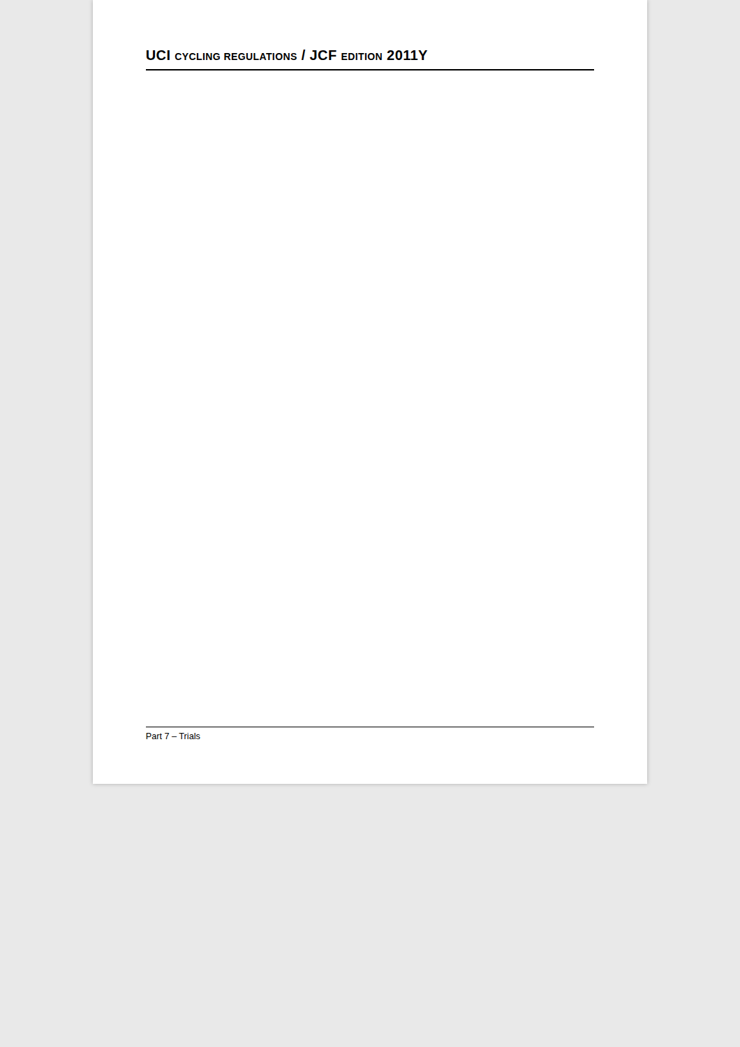UCI cycling regulations / JCF edition 2011Y
Part 7 – Trials